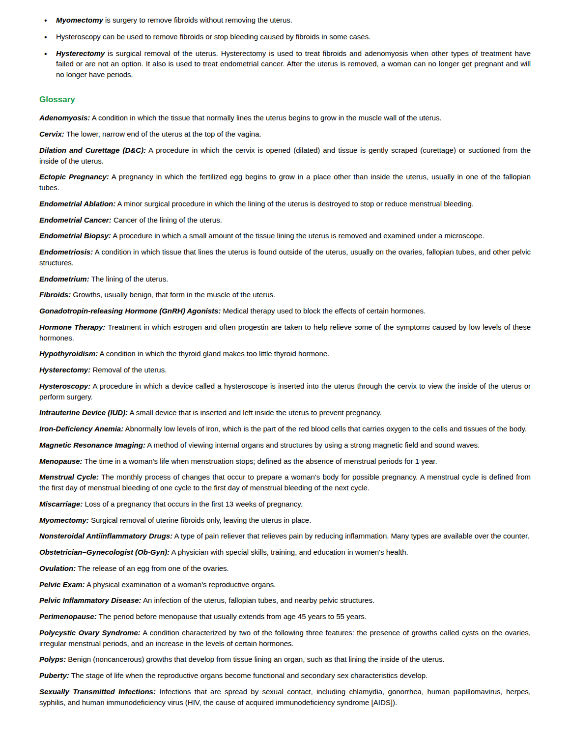Myomectomy is surgery to remove fibroids without removing the uterus.
Hysteroscopy can be used to remove fibroids or stop bleeding caused by fibroids in some cases.
Hysterectomy is surgical removal of the uterus. Hysterectomy is used to treat fibroids and adenomyosis when other types of treatment have failed or are not an option. It also is used to treat endometrial cancer. After the uterus is removed, a woman can no longer get pregnant and will no longer have periods.
Glossary
Adenomyosis: A condition in which the tissue that normally lines the uterus begins to grow in the muscle wall of the uterus.
Cervix: The lower, narrow end of the uterus at the top of the vagina.
Dilation and Curettage (D&C): A procedure in which the cervix is opened (dilated) and tissue is gently scraped (curettage) or suctioned from the inside of the uterus.
Ectopic Pregnancy: A pregnancy in which the fertilized egg begins to grow in a place other than inside the uterus, usually in one of the fallopian tubes.
Endometrial Ablation: A minor surgical procedure in which the lining of the uterus is destroyed to stop or reduce menstrual bleeding.
Endometrial Cancer: Cancer of the lining of the uterus.
Endometrial Biopsy: A procedure in which a small amount of the tissue lining the uterus is removed and examined under a microscope.
Endometriosis: A condition in which tissue that lines the uterus is found outside of the uterus, usually on the ovaries, fallopian tubes, and other pelvic structures.
Endometrium: The lining of the uterus.
Fibroids: Growths, usually benign, that form in the muscle of the uterus.
Gonadotropin-releasing Hormone (GnRH) Agonists: Medical therapy used to block the effects of certain hormones.
Hormone Therapy: Treatment in which estrogen and often progestin are taken to help relieve some of the symptoms caused by low levels of these hormones.
Hypothyroidism: A condition in which the thyroid gland makes too little thyroid hormone.
Hysterectomy: Removal of the uterus.
Hysteroscopy: A procedure in which a device called a hysteroscope is inserted into the uterus through the cervix to view the inside of the uterus or perform surgery.
Intrauterine Device (IUD): A small device that is inserted and left inside the uterus to prevent pregnancy.
Iron-Deficiency Anemia: Abnormally low levels of iron, which is the part of the red blood cells that carries oxygen to the cells and tissues of the body.
Magnetic Resonance Imaging: A method of viewing internal organs and structures by using a strong magnetic field and sound waves.
Menopause: The time in a woman's life when menstruation stops; defined as the absence of menstrual periods for 1 year.
Menstrual Cycle: The monthly process of changes that occur to prepare a woman's body for possible pregnancy. A menstrual cycle is defined from the first day of menstrual bleeding of one cycle to the first day of menstrual bleeding of the next cycle.
Miscarriage: Loss of a pregnancy that occurs in the first 13 weeks of pregnancy.
Myomectomy: Surgical removal of uterine fibroids only, leaving the uterus in place.
Nonsteroidal Antiinflammatory Drugs: A type of pain reliever that relieves pain by reducing inflammation. Many types are available over the counter.
Obstetrician–Gynecologist (Ob-Gyn): A physician with special skills, training, and education in women's health.
Ovulation: The release of an egg from one of the ovaries.
Pelvic Exam: A physical examination of a woman's reproductive organs.
Pelvic Inflammatory Disease: An infection of the uterus, fallopian tubes, and nearby pelvic structures.
Perimenopause: The period before menopause that usually extends from age 45 years to 55 years.
Polycystic Ovary Syndrome: A condition characterized by two of the following three features: the presence of growths called cysts on the ovaries, irregular menstrual periods, and an increase in the levels of certain hormones.
Polyps: Benign (noncancerous) growths that develop from tissue lining an organ, such as that lining the inside of the uterus.
Puberty: The stage of life when the reproductive organs become functional and secondary sex characteristics develop.
Sexually Transmitted Infections: Infections that are spread by sexual contact, including chlamydia, gonorrhea, human papillomavirus, herpes, syphilis, and human immunodeficiency virus (HIV, the cause of acquired immunodeficiency syndrome [AIDS]).